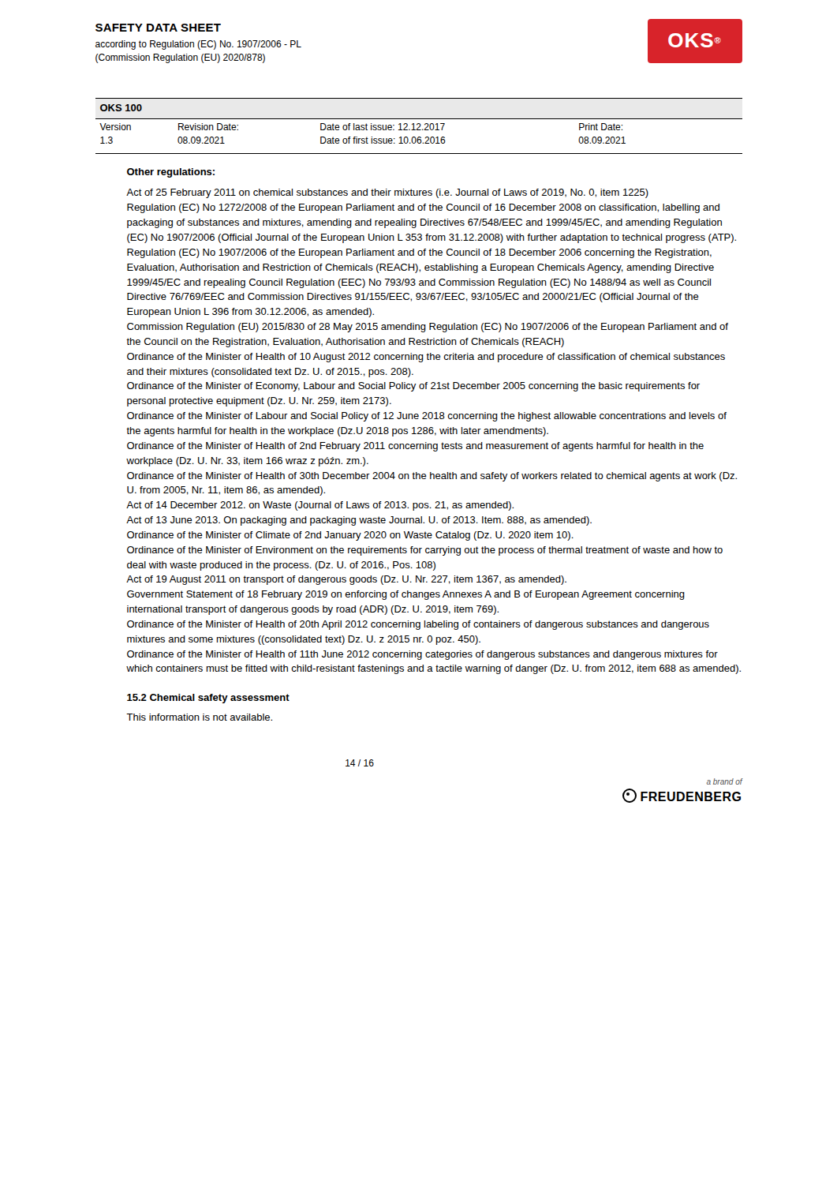SAFETY DATA SHEET
according to Regulation (EC) No. 1907/2006 - PL
(Commission Regulation (EU) 2020/878)
OKS®
OKS 100
| Version 1.3 | Revision Date: 08.09.2021 | Date of last issue: 12.12.2017 Date of first issue: 10.06.2016 | Print Date: 08.09.2021 |
Other regulations:
Act of 25 February 2011 on chemical substances and their mixtures (i.e. Journal of Laws of 2019, No. 0, item 1225)
Regulation (EC) No 1272/2008 of the European Parliament and of the Council of 16 December 2008 on classification, labelling and packaging of substances and mixtures, amending and repealing Directives 67/548/EEC and 1999/45/EC, and amending Regulation (EC) No 1907/2006 (Official Journal of the European Union L 353 from 31.12.2008) with further adaptation to technical progress (ATP).
Regulation (EC) No 1907/2006 of the European Parliament and of the Council of 18 December 2006 concerning the Registration, Evaluation, Authorisation and Restriction of Chemicals (REACH), establishing a European Chemicals Agency, amending Directive 1999/45/EC and repealing Council Regulation (EEC) No 793/93 and Commission Regulation (EC) No 1488/94 as well as Council Directive 76/769/EEC and Commission Directives 91/155/EEC, 93/67/EEC, 93/105/EC and 2000/21/EC (Official Journal of the European Union L 396 from 30.12.2006, as amended).
Commission Regulation (EU) 2015/830 of 28 May 2015 amending Regulation (EC) No 1907/2006 of the European Parliament and of the Council on the Registration, Evaluation, Authorisation and Restriction of Chemicals (REACH)
Ordinance of the Minister of Health of 10 August 2012 concerning the criteria and procedure of classification of chemical substances and their mixtures (consolidated text Dz. U. of 2015., pos. 208).
Ordinance of the Minister of Economy, Labour and Social Policy of 21st December 2005 concerning the basic requirements for personal protective equipment (Dz. U. Nr. 259, item 2173).
Ordinance of the Minister of Labour and Social Policy of 12 June 2018 concerning the highest allowable concentrations and levels of the agents harmful for health in the workplace (Dz.U 2018 pos 1286, with later amendments).
Ordinance of the Minister of Health of 2nd February 2011 concerning tests and measurement of agents harmful for health in the workplace (Dz. U. Nr. 33, item 166 wraz z późn. zm.).
Ordinance of the Minister of Health of 30th December 2004 on the health and safety of workers related to chemical agents at work (Dz. U. from 2005, Nr. 11, item 86, as amended).
Act of 14 December 2012. on Waste (Journal of Laws of 2013. pos. 21, as amended).
Act of 13 June 2013. On packaging and packaging waste Journal. U. of 2013. Item. 888, as amended).
Ordinance of the Minister of Climate of 2nd January 2020 on Waste Catalog (Dz. U. 2020 item 10).
Ordinance of the Minister of Environment on the requirements for carrying out the process of thermal treatment of waste and how to deal with waste produced in the process. (Dz. U. of 2016., Pos. 108)
Act of 19 August 2011 on transport of dangerous goods (Dz. U. Nr. 227, item 1367, as amended).
Government Statement of 18 February 2019 on enforcing of changes Annexes A and B of European Agreement concerning international transport of dangerous goods by road (ADR) (Dz. U. 2019, item 769).
Ordinance of the Minister of Health of 20th April 2012 concerning labeling of containers of dangerous substances and dangerous mixtures and some mixtures ((consolidated text) Dz. U. z 2015 nr. 0 poz. 450).
Ordinance of the Minister of Health of 11th June 2012 concerning categories of dangerous substances and dangerous mixtures for which containers must be fitted with child-resistant fastenings and a tactile warning of danger (Dz. U. from 2012, item 688 as amended).
15.2 Chemical safety assessment
This information is not available.
14 / 16
a brand of
FREUDENBERG